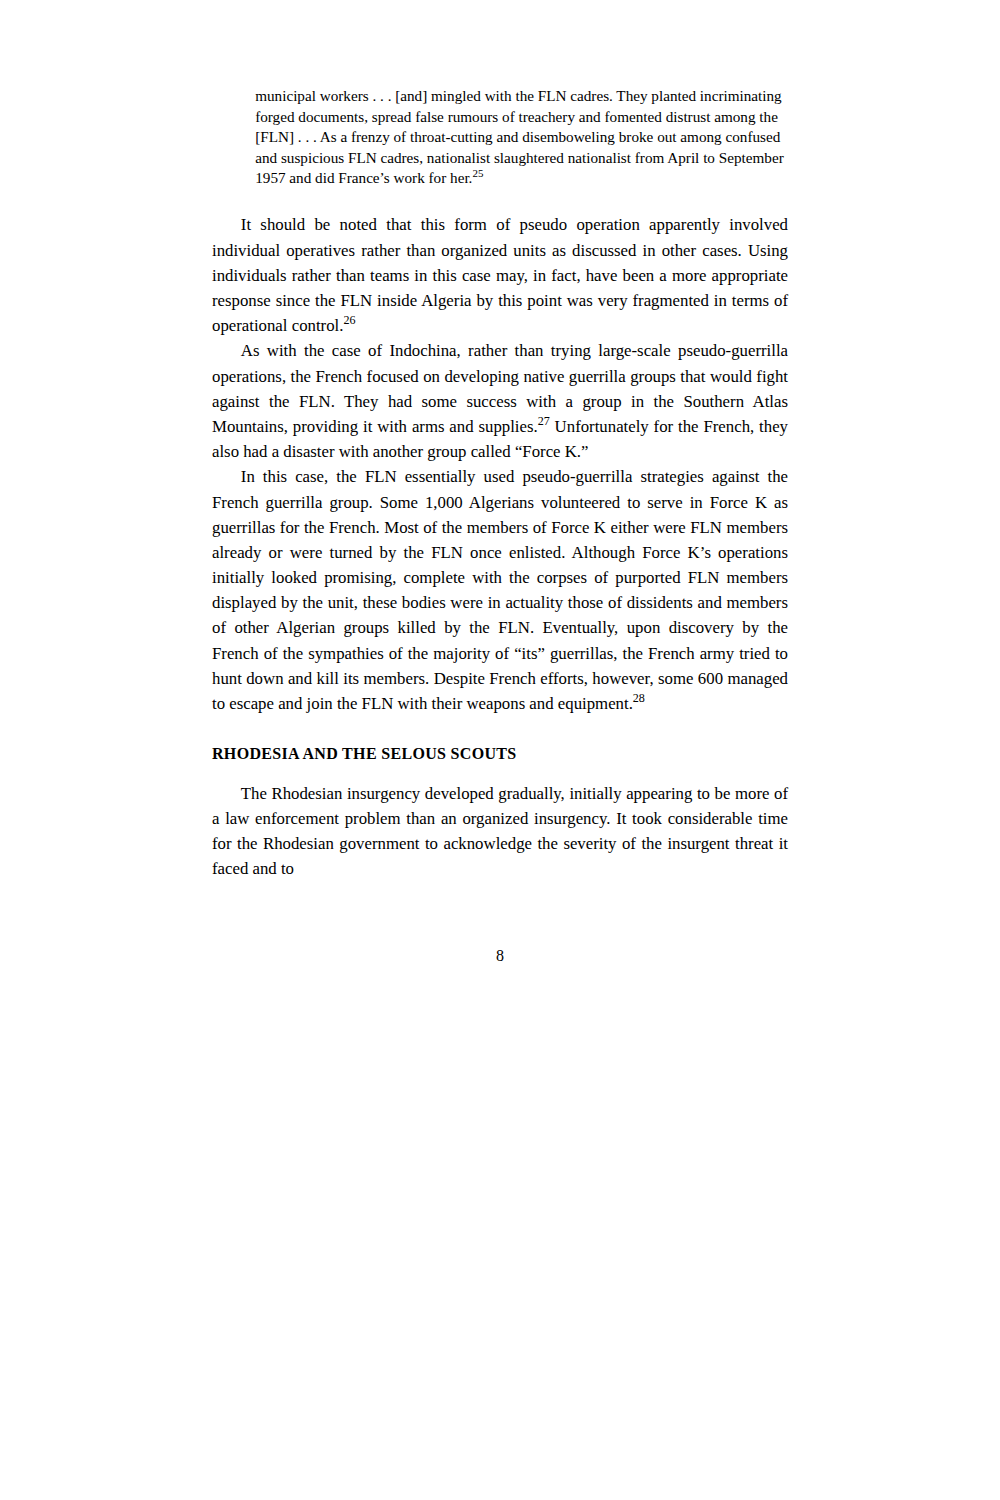municipal workers . . . [and] mingled with the FLN cadres. They planted incriminating forged documents, spread false rumours of treachery and fomented distrust among the [FLN] . . . As a frenzy of throat-cutting and disemboweling broke out among confused and suspicious FLN cadres, nationalist slaughtered nationalist from April to September 1957 and did France’s work for her.25
It should be noted that this form of pseudo operation apparently involved individual operatives rather than organized units as discussed in other cases. Using individuals rather than teams in this case may, in fact, have been a more appropriate response since the FLN inside Algeria by this point was very fragmented in terms of operational control.26
As with the case of Indochina, rather than trying large-scale pseudo-guerrilla operations, the French focused on developing native guerrilla groups that would fight against the FLN. They had some success with a group in the Southern Atlas Mountains, providing it with arms and supplies.27 Unfortunately for the French, they also had a disaster with another group called “Force K.”
In this case, the FLN essentially used pseudo-guerrilla strategies against the French guerrilla group. Some 1,000 Algerians volunteered to serve in Force K as guerrillas for the French. Most of the members of Force K either were FLN members already or were turned by the FLN once enlisted. Although Force K’s operations initially looked promising, complete with the corpses of purported FLN members displayed by the unit, these bodies were in actuality those of dissidents and members of other Algerian groups killed by the FLN. Eventually, upon discovery by the French of the sympathies of the majority of “its” guerrillas, the French army tried to hunt down and kill its members. Despite French efforts, however, some 600 managed to escape and join the FLN with their weapons and equipment.28
Rhodesia and the Selous Scouts
The Rhodesian insurgency developed gradually, initially appearing to be more of a law enforcement problem than an organized insurgency. It took considerable time for the Rhodesian government to acknowledge the severity of the insurgent threat it faced and to
8